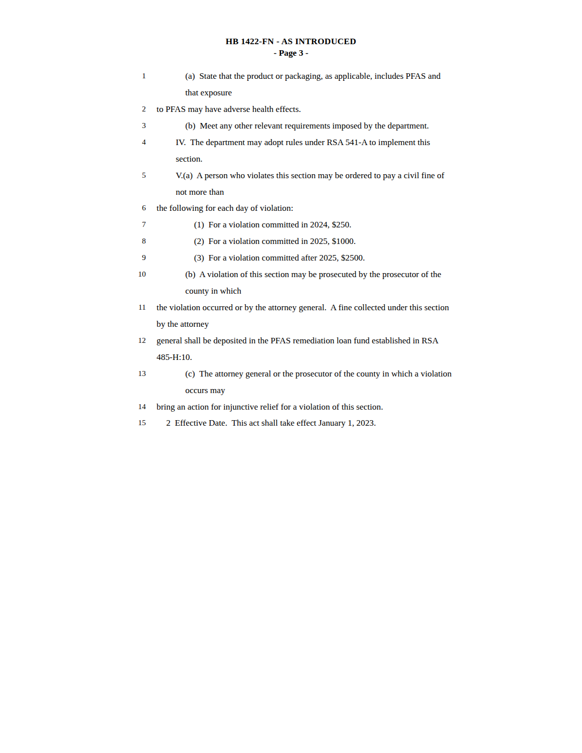HB 1422-FN - AS INTRODUCED
- Page 3 -
(a) State that the product or packaging, as applicable, includes PFAS and that exposure
to PFAS may have adverse health effects.
(b) Meet any other relevant requirements imposed by the department.
IV. The department may adopt rules under RSA 541-A to implement this section.
V.(a) A person who violates this section may be ordered to pay a civil fine of not more than
the following for each day of violation:
(1) For a violation committed in 2024, $250.
(2) For a violation committed in 2025, $1000.
(3) For a violation committed after 2025, $2500.
(b) A violation of this section may be prosecuted by the prosecutor of the county in which
the violation occurred or by the attorney general. A fine collected under this section by the attorney
general shall be deposited in the PFAS remediation loan fund established in RSA 485-H:10.
(c) The attorney general or the prosecutor of the county in which a violation occurs may
bring an action for injunctive relief for a violation of this section.
2 Effective Date. This act shall take effect January 1, 2023.